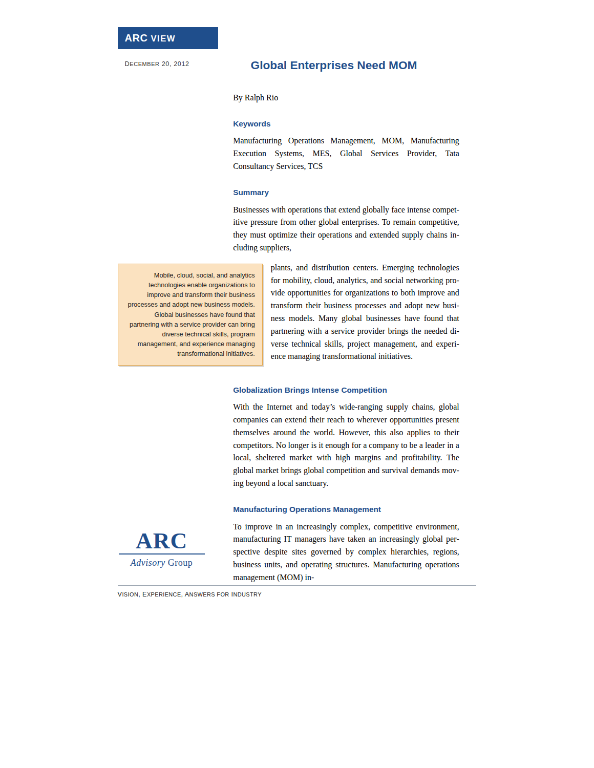ARC VIEW
DECEMBER 20, 2012
Global Enterprises Need MOM
By Ralph Rio
Keywords
Manufacturing Operations Management, MOM, Manufacturing Execution Systems, MES, Global Services Provider, Tata Consultancy Services, TCS
Summary
Businesses with operations that extend globally face intense competitive pressure from other global enterprises. To remain competitive, they must optimize their operations and extended supply chains including suppliers,
Mobile, cloud, social, and analytics technologies enable organizations to improve and transform their business processes and adopt new business models. Global businesses have found that partnering with a service provider can bring diverse technical skills, program management, and experience managing transformational initiatives.
plants, and distribution centers. Emerging technologies for mobility, cloud, analytics, and social networking provide opportunities for organizations to both improve and transform their business processes and adopt new business models. Many global businesses have found that partnering with a service provider brings the needed diverse technical skills, project management, and experience managing transformational initiatives.
Globalization Brings Intense Competition
With the Internet and today’s wide-ranging supply chains, global companies can extend their reach to wherever opportunities present themselves around the world. However, this also applies to their competitors. No longer is it enough for a company to be a leader in a local, sheltered market with high margins and profitability. The global market brings global competition and survival demands moving beyond a local sanctuary.
Manufacturing Operations Management
To improve in an increasingly complex, competitive environment, manufacturing IT managers have taken an increasingly global perspective despite sites governed by complex hierarchies, regions, business units, and operating structures. Manufacturing operations management (MOM) in-
ARC
Advisory Group
VISION, EXPERIENCE, ANSWERS FOR INDUSTRY